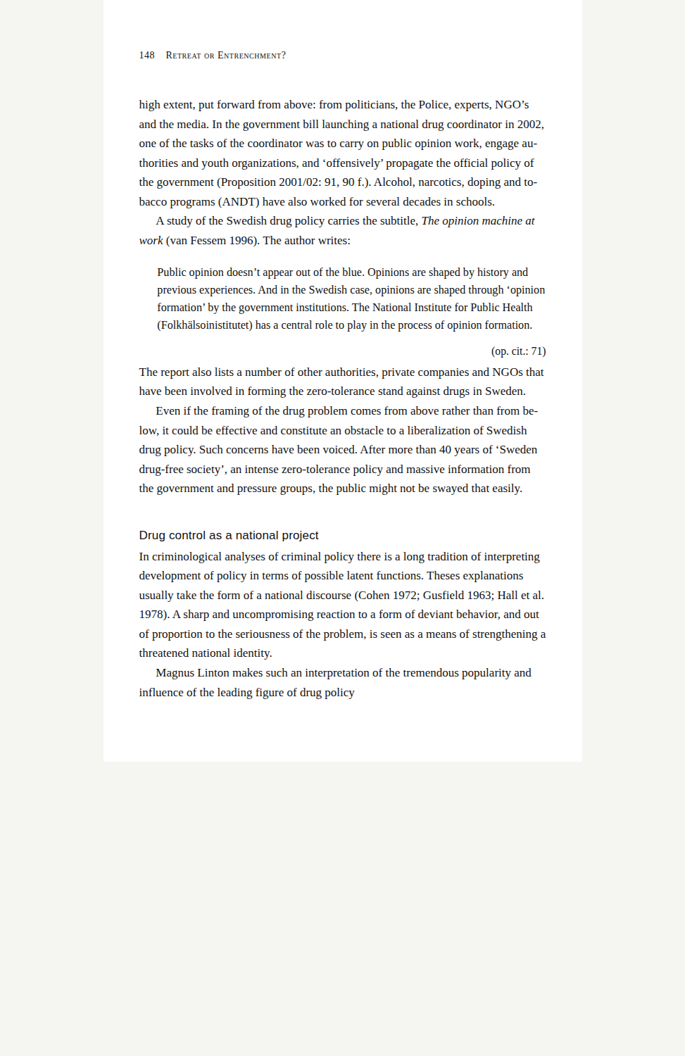148 Retreat or Entrenchment?
high extent, put forward from above: from politicians, the Police, experts, NGO’s and the media. In the government bill launching a national drug coordinator in 2002, one of the tasks of the coordinator was to carry on public opinion work, engage authorities and youth organizations, and ‘offensively’ propagate the official policy of the government (Proposition 2001/02: 91, 90 f.). Alcohol, narcotics, doping and tobacco programs (ANDT) have also worked for several decades in schools.
A study of the Swedish drug policy carries the subtitle, The opinion machine at work (van Fessem 1996). The author writes:
Public opinion doesn’t appear out of the blue. Opinions are shaped by history and previous experiences. And in the Swedish case, opinions are shaped through ‘opinion formation’ by the government institutions. The National Institute for Public Health (Folkhälsoinistitutet) has a central role to play in the process of opinion formation.
(op. cit.: 71)
The report also lists a number of other authorities, private companies and NGOs that have been involved in forming the zero-tolerance stand against drugs in Sweden.
Even if the framing of the drug problem comes from above rather than from below, it could be effective and constitute an obstacle to a liberalization of Swedish drug policy. Such concerns have been voiced. After more than 40 years of ‘Sweden drug-free society’, an intense zero-tolerance policy and massive information from the government and pressure groups, the public might not be swayed that easily.
Drug control as a national project
In criminological analyses of criminal policy there is a long tradition of interpreting development of policy in terms of possible latent functions. Theses explanations usually take the form of a national discourse (Cohen 1972; Gusfield 1963; Hall et al. 1978). A sharp and uncompromising reaction to a form of deviant behavior, and out of proportion to the seriousness of the problem, is seen as a means of strengthening a threatened national identity.
Magnus Linton makes such an interpretation of the tremendous popularity and influence of the leading figure of drug policy